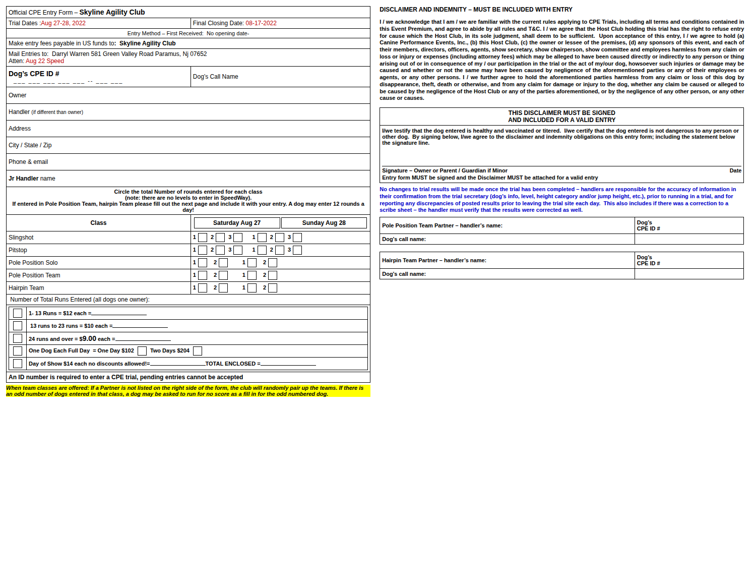| Official CPE Entry Form – Skyline Agility Club |
| Trial Dates : Aug 27-28, 2022 | Final Closing Date: 08-17-2022 |
| Entry Method – First Received: No opening date- |
| Make entry fees payable in US funds to : Skyline Agility Club |
| Mail Entries to: Darryl Warren 581 Green Valley Road Paramus, Nj 07652 Atten: Aug 22 Speed |
| Dog’s CPE ID # ___ ___ ___ ___ ___ -- ___ ___ | Dog’s Call Name |
| Owner |
| Handler (if different than owner) |
| Address |
| City / State / Zip |
| Phone & email |
| Jr Handler name |
| Circle the total Number of rounds entered for each class (note: there are no levels to enter in SpeedWay). If entered in Pole Position Team, hairpin Team please fill out the next page and include it with your entry. A dog may enter 12 rounds a day! |
| Class | / Saturday Aug 27 / Sunday Aug 28 / |
| Slingshot | 1 2 3 1 2 3 |
| Pitstop | 1 2 3 1 2 3 |
| Pole Position Solo | 1 2 1 2 |
| Pole Position Team | 1 2 1 2 |
| Hairpin Team | 1 2 1 2 |
| Number of Total Runs Entered (all dogs one owner): |
| / / 1- 13 Runs = $12 each = / / / 13 runs to 23 runs = $10 each = / / / 24 runs and over = $ 9.00 each = / / / One Dog Each Full Day = One Day $102 Two Days $204 / / / Day of Show $14 each no discounts allowed!= TOTAL ENCLOSED = / |
| An ID number is required to enter a CPE trial, pending entries cannot be accepted |
When team classes are offered: If a Partner is not listed on the right side of the form, the club will randomly pair up the teams. If there is an odd number of dogs entered in that class, a dog may be asked to run for no score as a fill in for the odd numbered dog.
DISCLAIMER AND INDEMNITY – MUST BE INCLUDED WITH ENTRY
I / we acknowledge that I am / we are familiar with the current rules applying to CPE Trials, including all terms and conditions contained in this Event Premium, and agree to abide by all rules and T&C. I / we agree that the Host Club holding this trial has the right to refuse entry for cause which the Host Club, in its sole judgment, shall deem to be sufficient. Upon acceptance of this entry, I / we agree to hold (a) Canine Performance Events, Inc., (b) this Host Club, (c) the owner or lessee of the premises, (d) any sponsors of this event, and each of their members, directors, officers, agents, show secretary, show chairperson, show committee and employees harmless from any claim or loss or injury or expenses (including attorney fees) which may be alleged to have been caused directly or indirectly to any person or thing arising out of or in consequence of my / our participation in the trial or the act of my/our dog, howsoever such injuries or damage may be caused and whether or not the same may have been caused by negligence of the aforementioned parties or any of their employees or agents, or any other persons. I / we further agree to hold the aforementioned parties harmless from any claim or loss of this dog by disappearance, theft, death or otherwise, and from any claim for damage or injury to the dog, whether any claim be caused or alleged to be caused by the negligence of the Host Club or any of the parties aforementioned, or by the negligence of any other person, or any other cause or causes.
THIS DISCLAIMER MUST BE SIGNED
AND INCLUDED FOR A VALID ENTRY
I/we testify that the dog entered is healthy and vaccinated or titered. I/we certify that the dog entered is not dangerous to any person or other dog. By signing below, I/we agree to the disclaimer and indemnity obligations on this entry form; including the statement below the signature line.
Signature – Owner or Parent / Guardian if Minor Date
Entry form MUST be signed and the Disclaimer MUST be attached for a valid entry
No changes to trial results will be made once the trial has been completed – handlers are responsible for the accuracy of information in their confirmation from the trial secretary (dog’s info, level, height category and/or jump height, etc.), prior to running in a trial, and for reporting any discrepancies of posted results prior to leaving the trial site each day. This also includes if there was a correction to a scribe sheet – the handler must verify that the results were corrected as well.
| Pole Position Team Partner – handler’s name: | Dog’s CPE ID # |
| Dog’s call name: | |
| Hairpin Team Partner – handler’s name: | Dog’s CPE ID # |
| Dog’s call name: | |